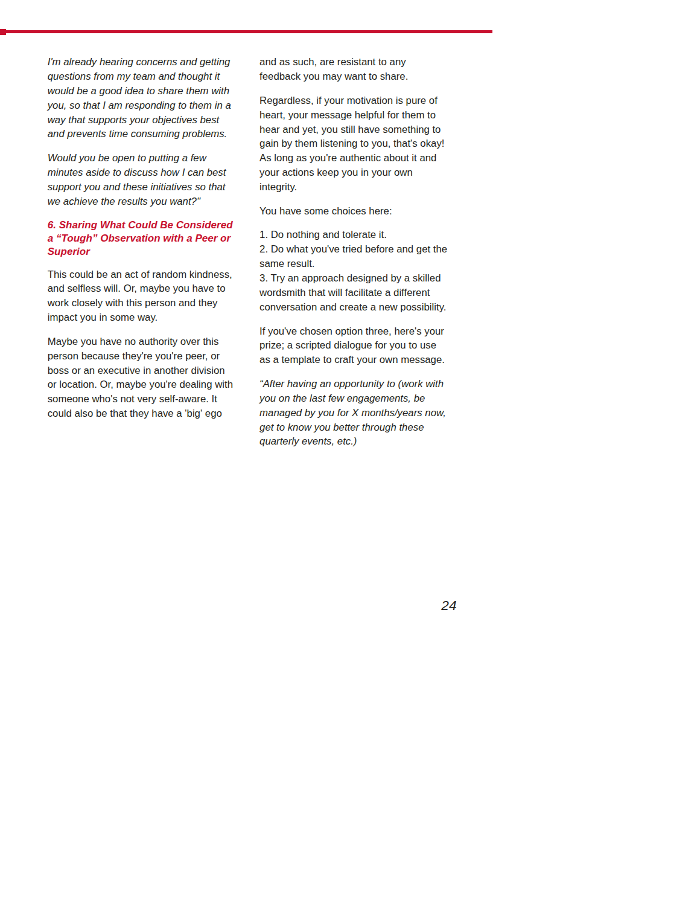I'm already hearing concerns and getting questions from my team and thought it would be a good idea to share them with you, so that I am responding to them in a way that supports your objectives best and prevents time consuming problems.
Would you be open to putting a few minutes aside to discuss how I can best support you and these initiatives so that we achieve the results you want?"
6. Sharing What Could Be Considered a “Tough” Observation with a Peer or Superior
This could be an act of random kindness, and selfless will. Or, maybe you have to work closely with this person and they impact you in some way.
Maybe you have no authority over this person because they're you're peer, or boss or an executive in another division or location. Or, maybe you're dealing with someone who's not very self-aware. It could also be that they have a 'big' ego and as such, are resistant to any feedback you may want to share.
Regardless, if your motivation is pure of heart, your message helpful for them to hear and yet, you still have something to gain by them listening to you, that's okay! As long as you're authentic about it and your actions keep you in your own integrity.
You have some choices here:
1. Do nothing and tolerate it.
2. Do what you've tried before and get the same result.
3. Try an approach designed by a skilled wordsmith that will facilitate a different conversation and create a new possibility.
If you've chosen option three, here's your prize; a scripted dialogue for you to use as a template to craft your own message.
“After having an opportunity to (work with you on the last few engagements, be managed by you for X months/years now, get to know you better through these quarterly events, etc.)
24